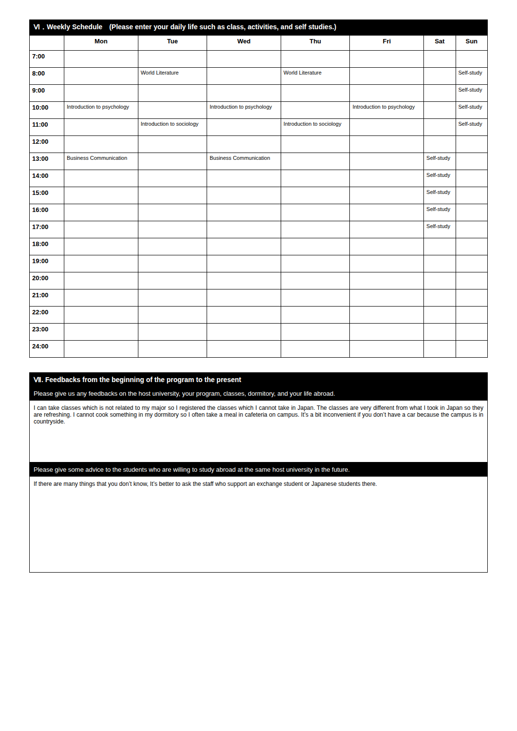Ⅵ．Weekly Schedule (Please enter your daily life such as class, activities, and self studies.)
| | Mon | Tue | Wed | Thu | Fri | Sat | Sun |
| --- | --- | --- | --- | --- | --- | --- | --- |
| 7:00 | | | | | | | |
| 8:00 | | World Literature | | World Literature | | | Self-study |
| 9:00 | | | | | | | Self-study |
| 10:00 | Introduction to psychology | | Introduction to psychology | | Introduction to psychology | | Self-study |
| 11:00 | | Introduction to sociology | | Introduction to sociology | | | Self-study |
| 12:00 | | | | | | | |
| 13:00 | Business Communication | | Business Communication | | | Self-study | |
| 14:00 | | | | | | Self-study | |
| 15:00 | | | | | | Self-study | |
| 16:00 | | | | | | Self-study | |
| 17:00 | | | | | | Self-study | |
| 18:00 | | | | | | | |
| 19:00 | | | | | | | |
| 20:00 | | | | | | | |
| 21:00 | | | | | | | |
| 22:00 | | | | | | | |
| 23:00 | | | | | | | |
| 24:00 | | | | | | | |
Ⅶ. Feedbacks from the beginning of the program to the present
Please give us any feedbacks on the host university, your program, classes, dormitory, and your life abroad.
I can take classes which is not related to my major so I registered the classes which I cannot take in Japan. The classes are very different from what I took in Japan so they are refreshing. I cannot cook something in my dormitory so I often take a meal in cafeteria on campus. It’s a bit inconvenient if you don’t have a car because the campus is in countryside.
Please give some advice to the students who are willing to study abroad at the same host university in the future.
If there are many things that you don’t know, It’s better to ask the staff who support an exchange student or Japanese students there.